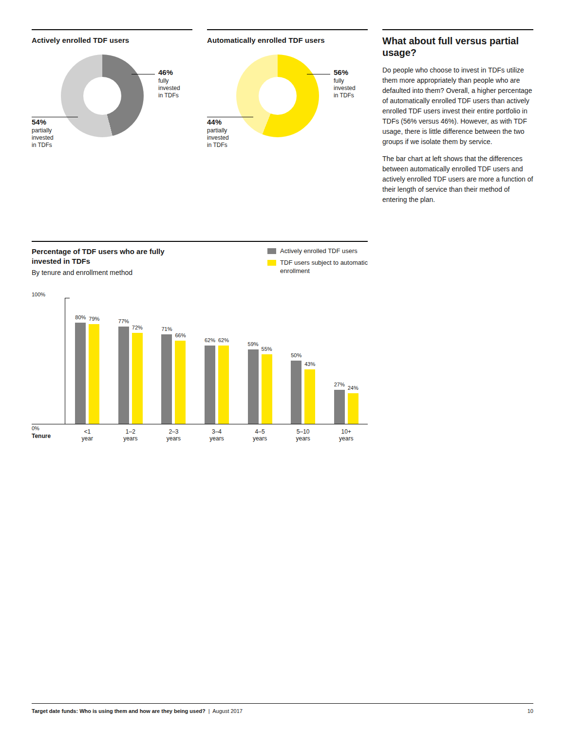Actively enrolled TDF users
46% fully
invested
in TDFs
54% partially
invested
in TDFs
Automatically enrolled TDF users
56% fully
invested
in TDFs
44% partially
invested
in TDFs
What about full versus partial usage?
Do people who choose to invest in TDFs utilize them more appropriately than people who are defaulted into them? Overall, a higher percentage of automatically enrolled TDF users than actively enrolled TDF users invest their entire portfolio in TDFs (56% versus 46%). However, as with TDF usage, there is little difference between the two groups if we isolate them by service.
The bar chart at left shows that the differences between automatically enrolled TDF users and actively enrolled TDF users are more a function of their length of service than their method of entering the plan.
Percentage of TDF users who are fully invested in TDFs
By tenure and enrollment method
Actively enrolled TDF users
TDF users subject to automatic
enrollment
100%
0%
80%
79%
77%
72%
71%
66%
62%
62%
59%
55%
50%
43%
27%
24%
Tenure
<1
year
1–2
years
2–3
years
3–4
years
4–5
years
5–10
years
10+
years
Target date funds: Who is using them and how are they being used? | August 2017
10